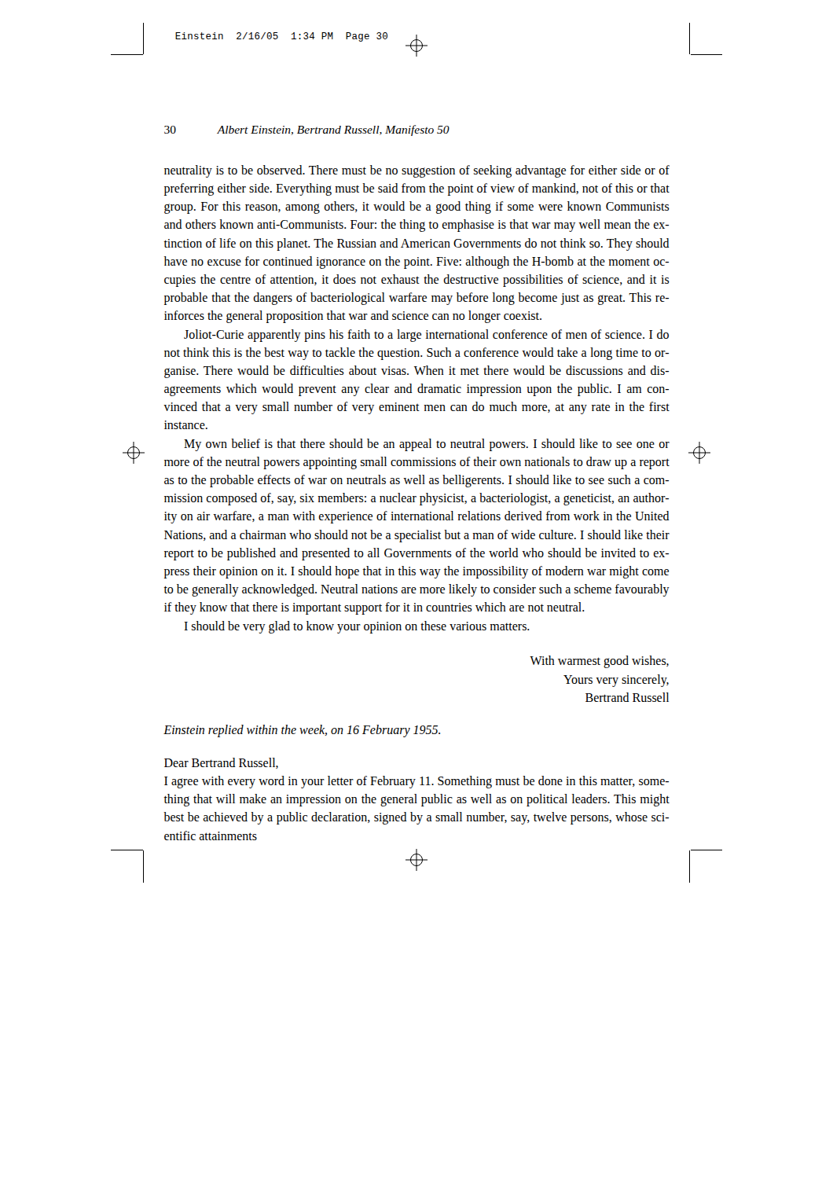Einstein 2/16/05 1:34 PM Page 30
30 Albert Einstein, Bertrand Russell, Manifesto 50
neutrality is to be observed. There must be no suggestion of seeking advantage for either side or of preferring either side. Everything must be said from the point of view of mankind, not of this or that group. For this reason, among others, it would be a good thing if some were known Communists and others known anti-Communists. Four: the thing to emphasise is that war may well mean the extinction of life on this planet. The Russian and American Governments do not think so. They should have no excuse for continued ignorance on the point. Five: although the H-bomb at the moment occupies the centre of attention, it does not exhaust the destructive possibilities of science, and it is probable that the dangers of bacteriological warfare may before long become just as great. This reinforces the general proposition that war and science can no longer coexist.
Joliot-Curie apparently pins his faith to a large international conference of men of science. I do not think this is the best way to tackle the question. Such a conference would take a long time to organise. There would be difficulties about visas. When it met there would be discussions and disagreements which would prevent any clear and dramatic impression upon the public. I am convinced that a very small number of very eminent men can do much more, at any rate in the first instance.
My own belief is that there should be an appeal to neutral powers. I should like to see one or more of the neutral powers appointing small commissions of their own nationals to draw up a report as to the probable effects of war on neutrals as well as belligerents. I should like to see such a commission composed of, say, six members: a nuclear physicist, a bacteriologist, a geneticist, an authority on air warfare, a man with experience of international relations derived from work in the United Nations, and a chairman who should not be a specialist but a man of wide culture. I should like their report to be published and presented to all Governments of the world who should be invited to express their opinion on it. I should hope that in this way the impossibility of modern war might come to be generally acknowledged. Neutral nations are more likely to consider such a scheme favourably if they know that there is important support for it in countries which are not neutral.
I should be very glad to know your opinion on these various matters.
With warmest good wishes,
Yours very sincerely,
Bertrand Russell
Einstein replied within the week, on 16 February 1955.
Dear Bertrand Russell,
I agree with every word in your letter of February 11. Something must be done in this matter, something that will make an impression on the general public as well as on political leaders. This might best be achieved by a public declaration, signed by a small number, say, twelve persons, whose scientific attainments